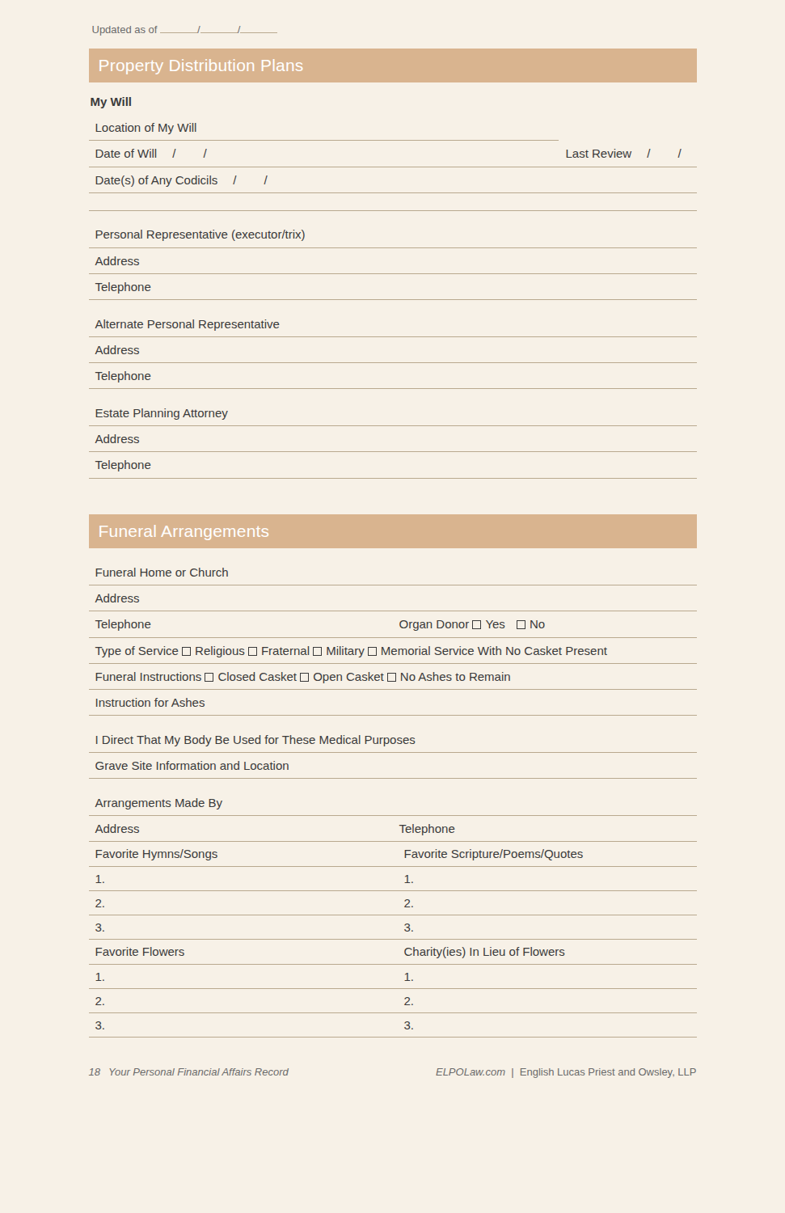Updated as of / /
Property Distribution Plans
My Will
| Location of My Will |
| Date of Will / / | Last Review / / |
| Date(s) of Any Codicils / / |
| Personal Representative (executor/trix) |
| Address |
| Telephone |
| Alternate Personal Representative |
| Address |
| Telephone |
| Estate Planning Attorney |
| Address |
| Telephone |
Funeral Arrangements
| Funeral Home or Church |
| Address |
| Telephone | Organ Donor Yes No |
| Type of Service Religious Fraternal Military Memorial Service With No Casket Present |
| Funeral Instructions Closed Casket Open Casket No Ashes to Remain |
| Instruction for Ashes |
| I Direct That My Body Be Used for These Medical Purposes |
| Grave Site Information and Location |
| Arrangements Made By |
| Address | Telephone |
| Favorite Hymns/Songs |
| 1. |
| 2. |
| 3. |
| Favorite Flowers |
| 1. |
| 2. |
| 3. |
| Favorite Scripture/Poems/Quotes |
| 1. |
| 2. |
| 3. |
| Charity(ies) In Lieu of Flowers |
| 1. |
| 2. |
| 3. |
18 Your Personal Financial Affairs Record
ELPOLaw.com | English Lucas Priest and Owsley, LLP